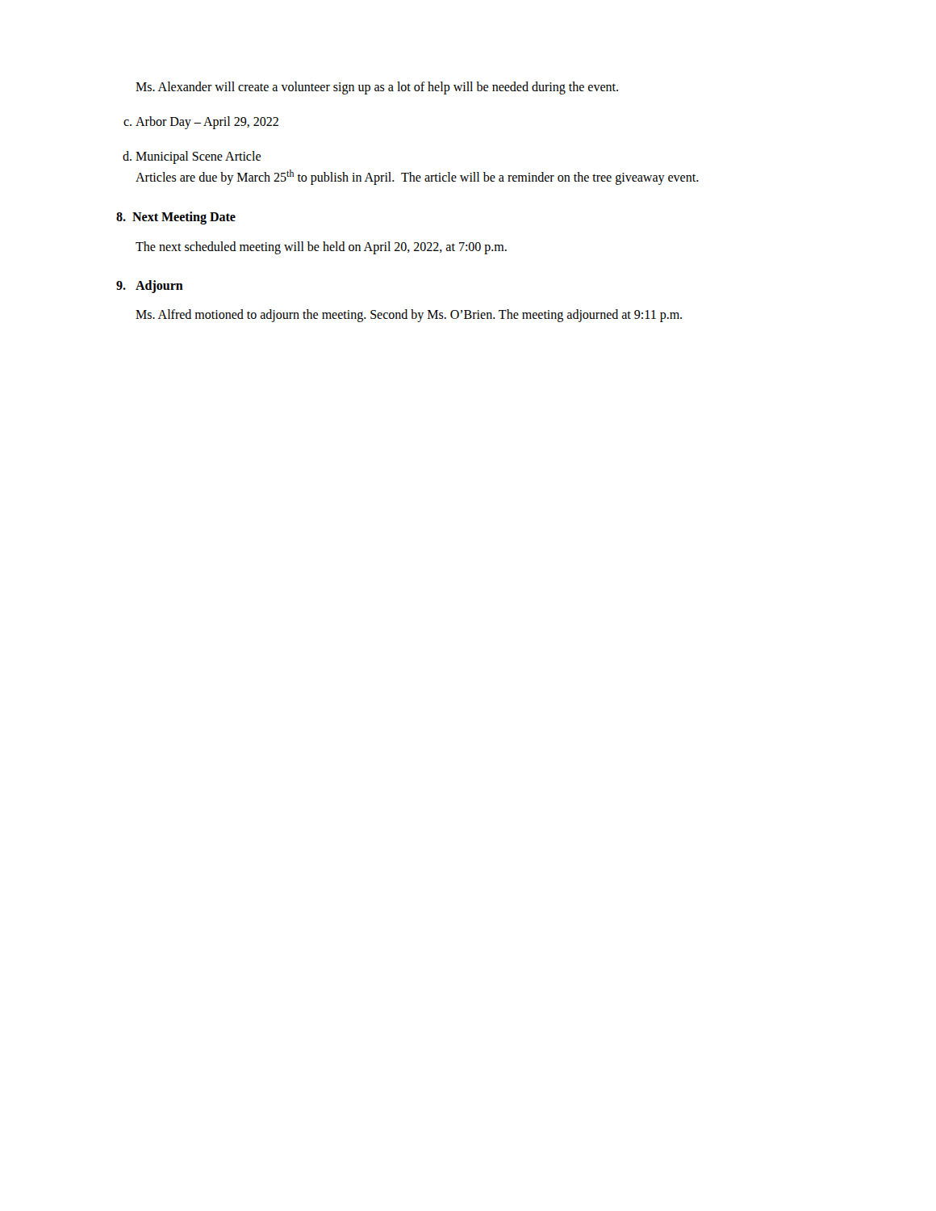Ms. Alexander will create a volunteer sign up as a lot of help will be needed during the event.
Arbor Day – April 29, 2022
Municipal Scene Article
Articles are due by March 25th to publish in April. The article will be a reminder on the tree giveaway event.
8. Next Meeting Date
The next scheduled meeting will be held on April 20, 2022, at 7:00 p.m.
9. Adjourn
Ms. Alfred motioned to adjourn the meeting. Second by Ms. O’Brien. The meeting adjourned at 9:11 p.m.